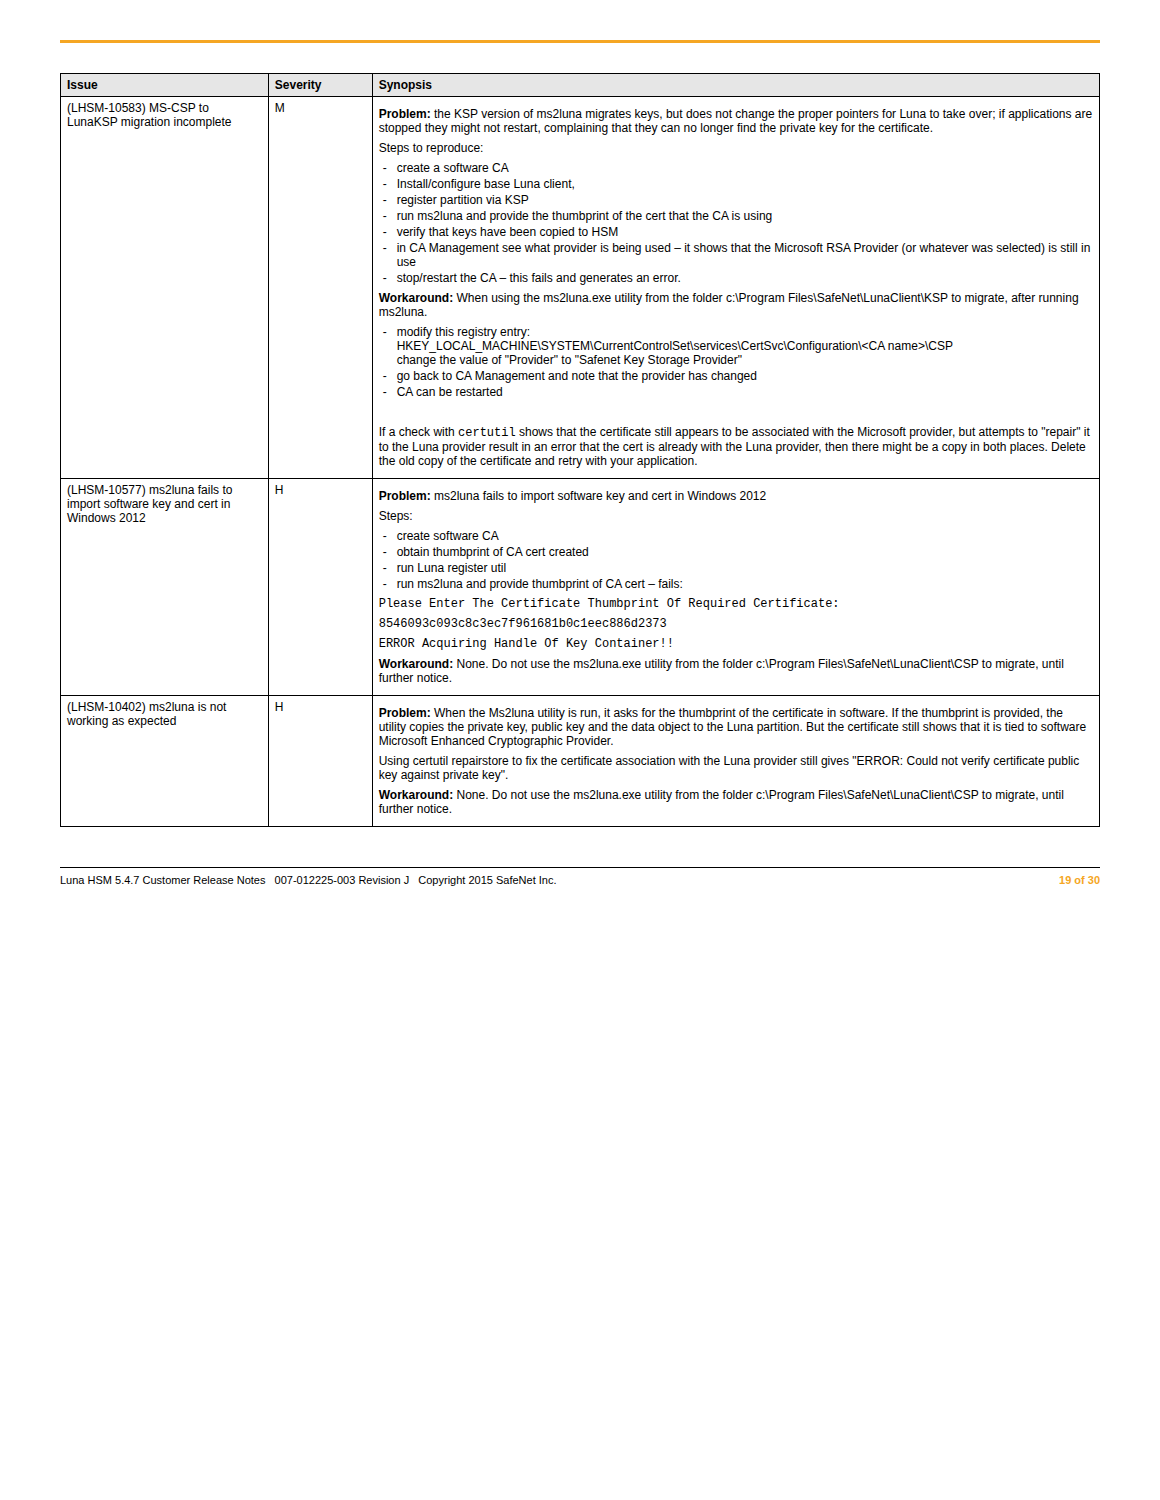| Issue | Severity | Synopsis |
| --- | --- | --- |
| (LHSM-10583) MS-CSP to LunaKSP migration incomplete | M | Problem: the KSP version of ms2luna migrates keys, but does not change the proper pointers for Luna to take over; if applications are stopped they might not restart, complaining that they can no longer find the private key for the certificate. Steps to reproduce: create a software CA Install/configure base Luna client, register partition via KSP run ms2luna and provide the thumbprint of the cert that the CA is using verify that keys have been copied to HSM in CA Management see what provider is being used – it shows that the Microsoft RSA Provider (or whatever was selected) is still in use stop/restart the CA – this fails and generates an error. Workaround: When using the ms2luna.exe utility from the folder c:\Program Files\SafeNet\LunaClient\KSP to migrate, after running ms2luna. modify this registry entry: HKEY_LOCAL_MACHINE\SYSTEM\CurrentControlSet\services\CertSvc\Configuration\<CA name>\CSP change the value of "Provider" to "Safenet Key Storage Provider" go back to CA Management and note that the provider has changed CA can be restarted If a check with certutil shows that the certificate still appears to be associated with the Microsoft provider, but attempts to "repair" it to the Luna provider result in an error that the cert is already with the Luna provider, then there might be a copy in both places. Delete the old copy of the certificate and retry with your application. |
| (LHSM-10577) ms2luna fails to import software key and cert in Windows 2012 | H | Problem: ms2luna fails to import software key and cert in Windows 2012 Steps: create software CA obtain thumbprint of CA cert created run Luna register util run ms2luna and provide thumbprint of CA cert – fails: Please Enter The Certificate Thumbprint Of Required Certificate: 8546093c093c8c3ec7f961681b0c1eec886d2373 ERROR Acquiring Handle Of Key Container!! Workaround: None. Do not use the ms2luna.exe utility from the folder c:\Program Files\SafeNet\LunaClient\CSP to migrate, until further notice. |
| (LHSM-10402) ms2luna is not working as expected | H | Problem: When the Ms2luna utility is run, it asks for the thumbprint of the certificate in software. If the thumbprint is provided, the utility copies the private key, public key and the data object to the Luna partition. But the certificate still shows that it is tied to software Microsoft Enhanced Cryptographic Provider. Using certutil repairstore to fix the certificate association with the Luna provider still gives "ERROR: Could not verify certificate public key against private key". Workaround: None. Do not use the ms2luna.exe utility from the folder c:\Program Files\SafeNet\LunaClient\CSP to migrate, until further notice. |
Luna HSM 5.4.7 Customer Release Notes 007-012225-003 Revision J Copyright 2015 SafeNet Inc.
19 of 30